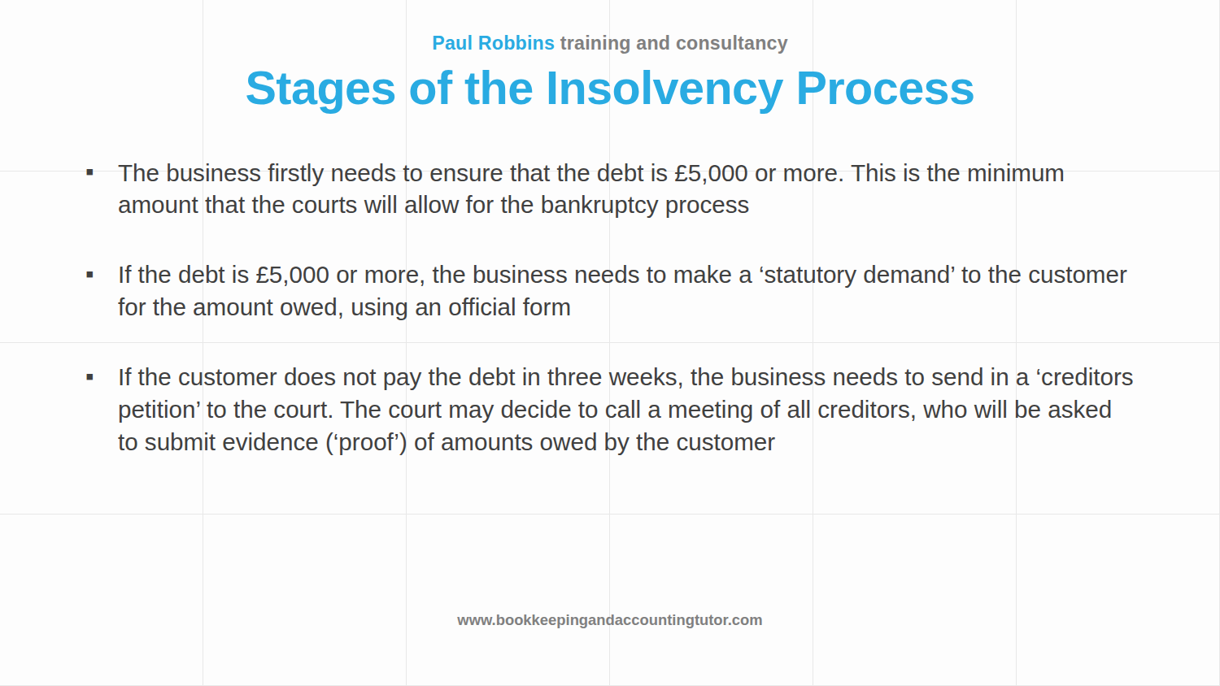Paul Robbins training and consultancy
Stages of the Insolvency Process
The business firstly needs to ensure that the debt is £5,000 or more. This is the minimum amount that the courts will allow for the bankruptcy process
If the debt is £5,000 or more, the business needs to make a ‘statutory demand’ to the customer for the amount owed, using an official form
If the customer does not pay the debt in three weeks, the business needs to send in a ‘creditors petition’ to the court. The court may decide to call a meeting of all creditors, who will be asked to submit evidence (‘proof’) of amounts owed by the customer
www.bookkeepingandaccountingtutor.com